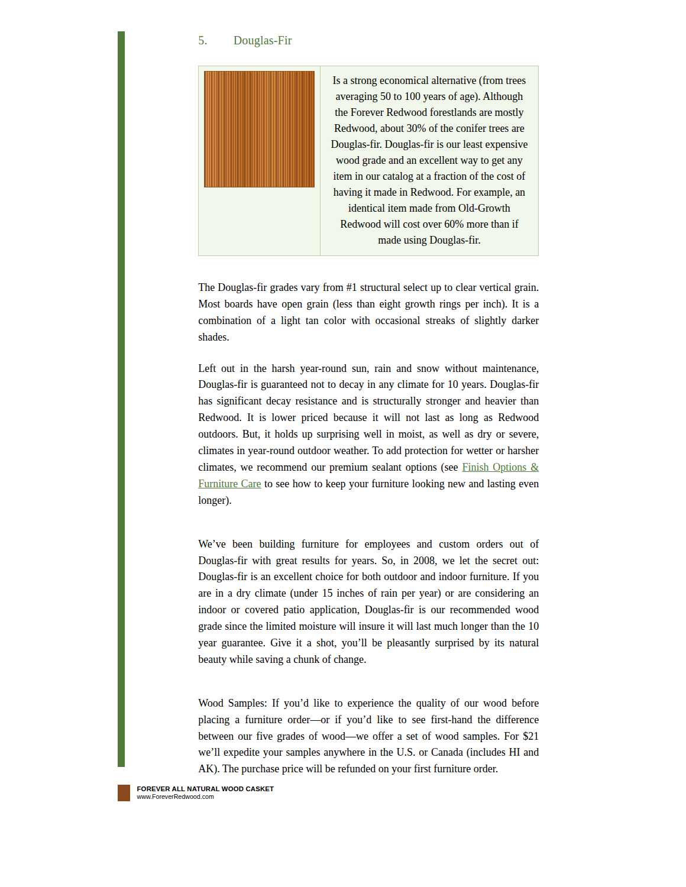5. Douglas-Fir
Is a strong economical alternative (from trees averaging 50 to 100 years of age). Although the Forever Redwood forestlands are mostly Redwood, about 30% of the conifer trees are Douglas-fir. Douglas-fir is our least expensive wood grade and an excellent way to get any item in our catalog at a fraction of the cost of having it made in Redwood. For example, an identical item made from Old-Growth Redwood will cost over 60% more than if made using Douglas-fir.
The Douglas-fir grades vary from #1 structural select up to clear vertical grain. Most boards have open grain (less than eight growth rings per inch). It is a combination of a light tan color with occasional streaks of slightly darker shades.
Left out in the harsh year-round sun, rain and snow without maintenance, Douglas-fir is guaranteed not to decay in any climate for 10 years. Douglas-fir has significant decay resistance and is structurally stronger and heavier than Redwood. It is lower priced because it will not last as long as Redwood outdoors. But, it holds up surprising well in moist, as well as dry or severe, climates in year-round outdoor weather. To add protection for wetter or harsher climates, we recommend our premium sealant options (see Finish Options & Furniture Care to see how to keep your furniture looking new and lasting even longer).
We’ve been building furniture for employees and custom orders out of Douglas-fir with great results for years. So, in 2008, we let the secret out: Douglas-fir is an excellent choice for both outdoor and indoor furniture. If you are in a dry climate (under 15 inches of rain per year) or are considering an indoor or covered patio application, Douglas-fir is our recommended wood grade since the limited moisture will insure it will last much longer than the 10 year guarantee. Give it a shot, you’ll be pleasantly surprised by its natural beauty while saving a chunk of change.
Wood Samples: If you’d like to experience the quality of our wood before placing a furniture order—or if you’d like to see first-hand the difference between our five grades of wood—we offer a set of wood samples. For $21 we’ll expedite your samples anywhere in the U.S. or Canada (includes HI and AK). The purchase price will be refunded on your first furniture order.
FOREVER ALL NATURAL WOOD CASKET
www.ForeverRedwood.com